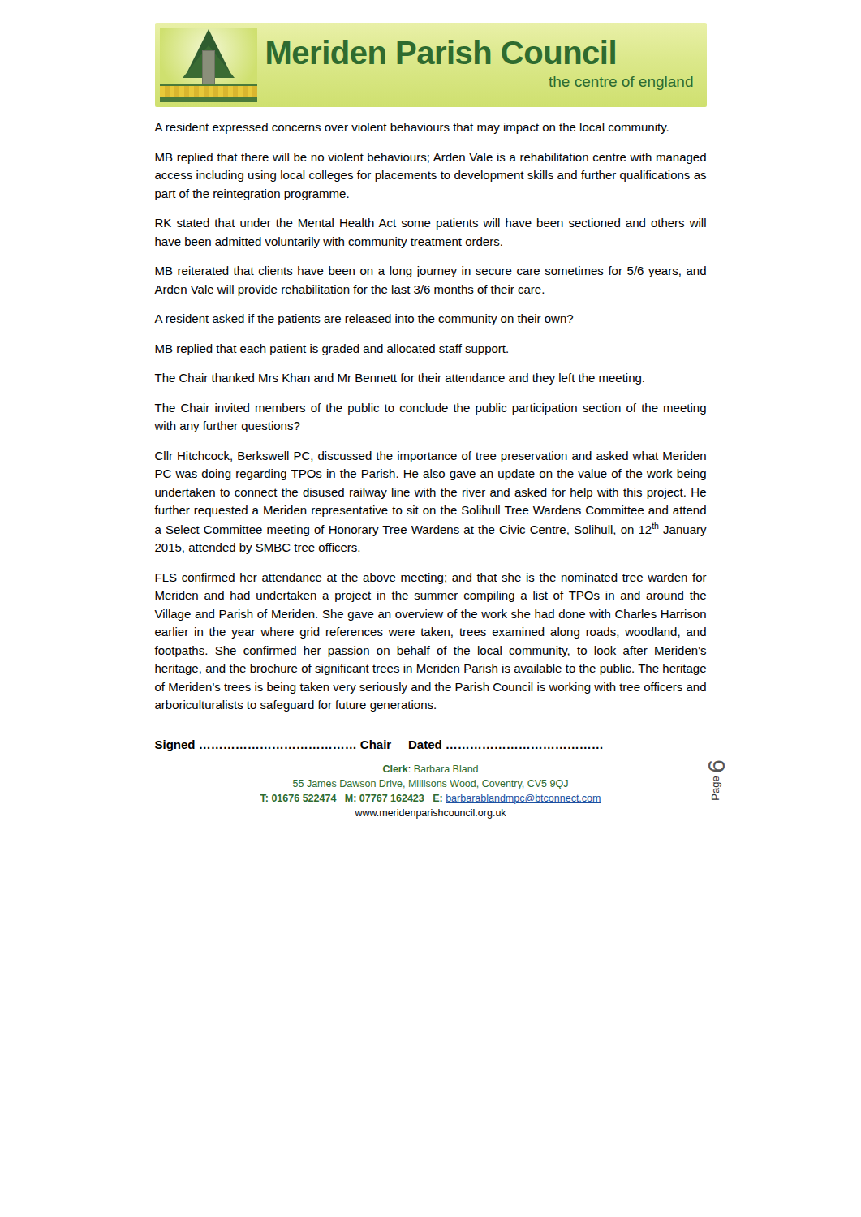Meriden Parish Council
the centre of england
A resident expressed concerns over violent behaviours that may impact on the local community.
MB replied that there will be no violent behaviours; Arden Vale is a rehabilitation centre with managed access including using local colleges for placements to development skills and further qualifications as part of the reintegration programme.
RK stated that under the Mental Health Act some patients will have been sectioned and others will have been admitted voluntarily with community treatment orders.
MB reiterated that clients have been on a long journey in secure care sometimes for 5/6 years, and Arden Vale will provide rehabilitation for the last 3/6 months of their care.
A resident asked if the patients are released into the community on their own?
MB replied that each patient is graded and allocated staff support.
The Chair thanked Mrs Khan and Mr Bennett for their attendance and they left the meeting.
The Chair invited members of the public to conclude the public participation section of the meeting with any further questions?
Cllr Hitchcock, Berkswell PC, discussed the importance of tree preservation and asked what Meriden PC was doing regarding TPOs in the Parish. He also gave an update on the value of the work being undertaken to connect the disused railway line with the river and asked for help with this project. He further requested a Meriden representative to sit on the Solihull Tree Wardens Committee and attend a Select Committee meeting of Honorary Tree Wardens at the Civic Centre, Solihull, on 12th January 2015, attended by SMBC tree officers.
FLS confirmed her attendance at the above meeting; and that she is the nominated tree warden for Meriden and had undertaken a project in the summer compiling a list of TPOs in and around the Village and Parish of Meriden. She gave an overview of the work she had done with Charles Harrison earlier in the year where grid references were taken, trees examined along roads, woodland, and footpaths. She confirmed her passion on behalf of the local community, to look after Meriden's heritage, and the brochure of significant trees in Meriden Parish is available to the public. The heritage of Meriden's trees is being taken very seriously and the Parish Council is working with tree officers and arboriculturalists to safeguard for future generations.
Page 6
Signed ………………………………… Chair Dated …………………………………
Clerk: Barbara Bland
55 James Dawson Drive, Millisons Wood, Coventry, CV5 9QJ
T: 01676 522474 M: 07767 162423 E: barbarablandmpc@btconnect.com
www.meridenparishcouncil.org.uk